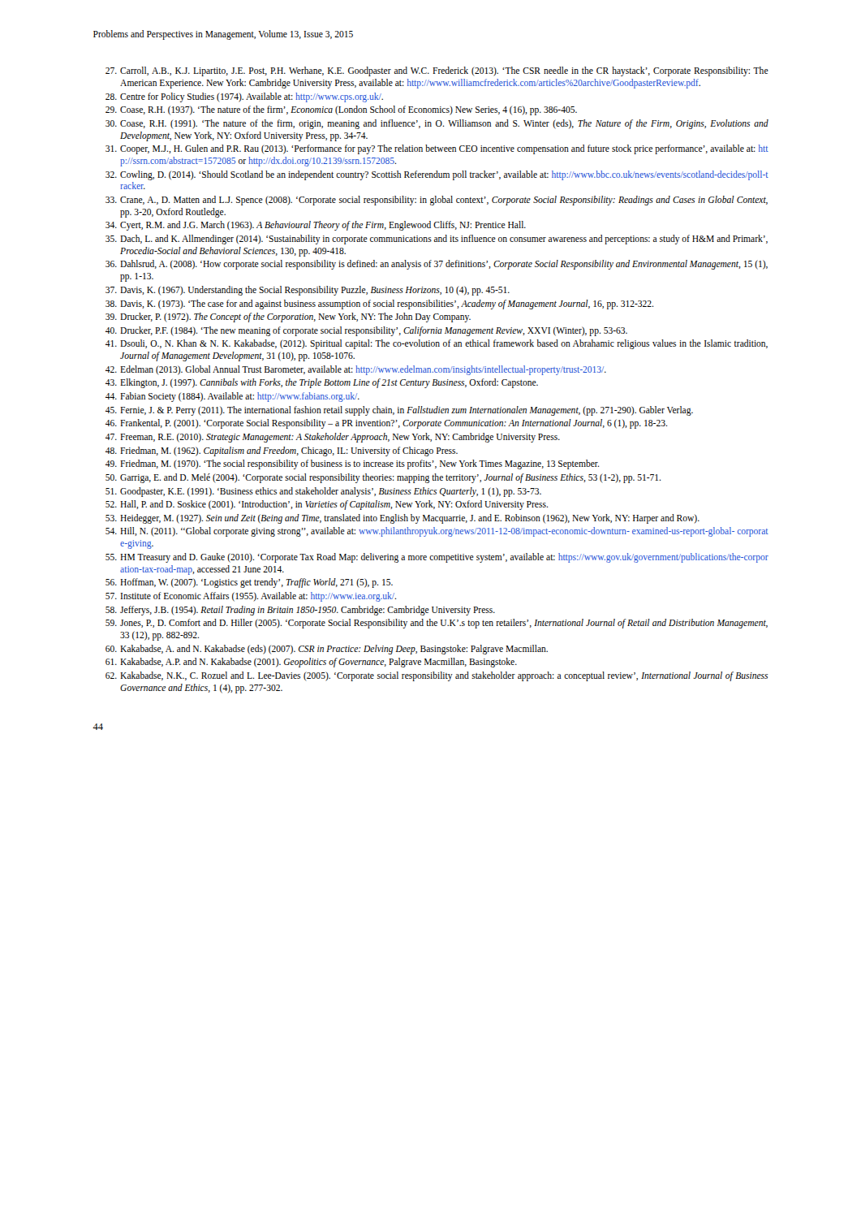Problems and Perspectives in Management, Volume 13, Issue 3, 2015
Carroll, A.B., K.J. Lipartito, J.E. Post, P.H. Werhane, K.E. Goodpaster and W.C. Frederick (2013). ‘The CSR needle in the CR haystack’, Corporate Responsibility: The American Experience. New York: Cambridge University Press, available at: http://www.williamcfrederick.com/articles%20archive/GoodpasterReview.pdf.
Centre for Policy Studies (1974). Available at: http://www.cps.org.uk/.
Coase, R.H. (1937). ‘The nature of the firm’, Economica (London School of Economics) New Series, 4 (16), pp. 386-405.
Coase, R.H. (1991). ‘The nature of the firm, origin, meaning and influence’, in O. Williamson and S. Winter (eds), The Nature of the Firm, Origins, Evolutions and Development, New York, NY: Oxford University Press, pp. 34-74.
Cooper, M.J., H. Gulen and P.R. Rau (2013). ‘Performance for pay? The relation between CEO incentive compensation and future stock price performance’, available at: http://ssrn.com/abstract=1572085 or http://dx.doi.org/10.2139/ssrn.1572085.
Cowling, D. (2014). ‘Should Scotland be an independent country? Scottish Referendum poll tracker’, available at: http://www.bbc.co.uk/news/events/scotland-decides/poll-tracker.
Crane, A., D. Matten and L.J. Spence (2008). ‘Corporate social responsibility: in global context’, Corporate Social Responsibility: Readings and Cases in Global Context, pp. 3-20, Oxford Routledge.
Cyert, R.M. and J.G. March (1963). A Behavioural Theory of the Firm, Englewood Cliffs, NJ: Prentice Hall.
Dach, L. and K. Allmendinger (2014). ‘Sustainability in corporate communications and its influence on consumer awareness and perceptions: a study of H&M and Primark’, Procedia-Social and Behavioral Sciences, 130, pp. 409-418.
Dahlsrud, A. (2008). ‘How corporate social responsibility is defined: an analysis of 37 definitions’, Corporate Social Responsibility and Environmental Management, 15 (1), pp. 1-13.
Davis, K. (1967). Understanding the Social Responsibility Puzzle, Business Horizons, 10 (4), pp. 45-51.
Davis, K. (1973). ‘The case for and against business assumption of social responsibilities’, Academy of Management Journal, 16, pp. 312-322.
Drucker, P. (1972). The Concept of the Corporation, New York, NY: The John Day Company.
Drucker, P.F. (1984). ‘The new meaning of corporate social responsibility’, California Management Review, XXVI (Winter), pp. 53-63.
Dsouli, O., N. Khan & N. K. Kakabadse, (2012). Spiritual capital: The co-evolution of an ethical framework based on Abrahamic religious values in the Islamic tradition, Journal of Management Development, 31 (10), pp. 1058-1076.
Edelman (2013). Global Annual Trust Barometer, available at: http://www.edelman.com/insights/intellectual-property/trust-2013/.
Elkington, J. (1997). Cannibals with Forks, the Triple Bottom Line of 21st Century Business, Oxford: Capstone.
Fabian Society (1884). Available at: http://www.fabians.org.uk/.
Fernie, J. & P. Perry (2011). The international fashion retail supply chain, in Fallstudien zum Internationalen Management, (pp. 271-290). Gabler Verlag.
Frankental, P. (2001). ‘Corporate Social Responsibility – a PR invention?’, Corporate Communication: An International Journal, 6 (1), pp. 18-23.
Freeman, R.E. (2010). Strategic Management: A Stakeholder Approach, New York, NY: Cambridge University Press.
Friedman, M. (1962). Capitalism and Freedom, Chicago, IL: University of Chicago Press.
Friedman, M. (1970). ‘The social responsibility of business is to increase its profits’, New York Times Magazine, 13 September.
Garriga, E. and D. Melé (2004). ‘Corporate social responsibility theories: mapping the territory’, Journal of Business Ethics, 53 (1-2), pp. 51-71.
Goodpaster, K.E. (1991). ‘Business ethics and stakeholder analysis’, Business Ethics Quarterly, 1 (1), pp. 53-73.
Hall, P. and D. Soskice (2001). ‘Introduction’, in Varieties of Capitalism, New York, NY: Oxford University Press.
Heidegger, M. (1927). Sein und Zeit (Being and Time, translated into English by Macquarrie, J. and E. Robinson (1962), New York, NY: Harper and Row).
Hill, N. (2011). ‘‘Global corporate giving strong’’, available at: www.philanthropyuk.org/news/2011-12-08/impact-economic-downturn- examined-us-report-global- corporate-giving.
HM Treasury and D. Gauke (2010). ‘Corporate Tax Road Map: delivering a more competitive system’, available at: https://www.gov.uk/government/publications/the-corporation-tax-road-map, accessed 21 June 2014.
Hoffman, W. (2007). ‘Logistics get trendy’, Traffic World, 271 (5), p. 15.
Institute of Economic Affairs (1955). Available at: http://www.iea.org.uk/.
Jefferys, J.B. (1954). Retail Trading in Britain 1850-1950. Cambridge: Cambridge University Press.
Jones, P., D. Comfort and D. Hiller (2005). ‘Corporate Social Responsibility and the U.K’.s top ten retailers’, International Journal of Retail and Distribution Management, 33 (12), pp. 882-892.
Kakabadse, A. and N. Kakabadse (eds) (2007). CSR in Practice: Delving Deep, Basingstoke: Palgrave Macmillan.
Kakabadse, A.P. and N. Kakabadse (2001). Geopolitics of Governance, Palgrave Macmillan, Basingstoke.
Kakabadse, N.K., C. Rozuel and L. Lee-Davies (2005). ‘Corporate social responsibility and stakeholder approach: a conceptual review’, International Journal of Business Governance and Ethics, 1 (4), pp. 277-302.
44